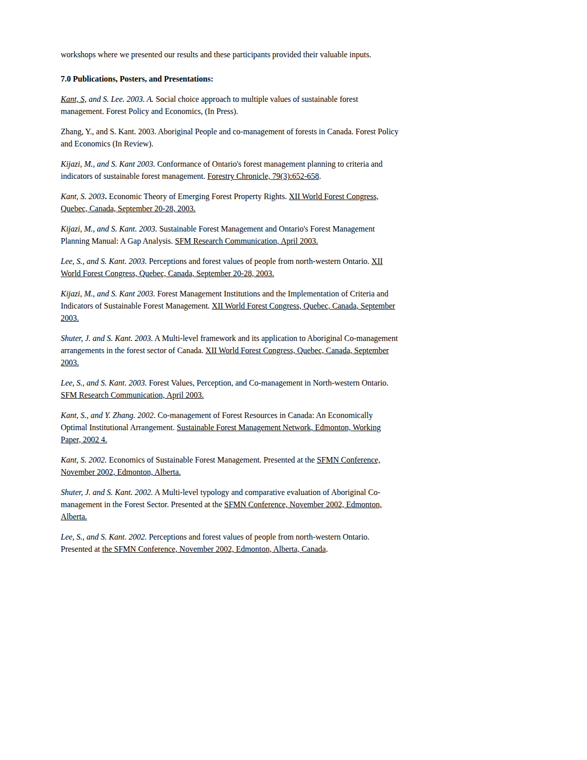workshops where we presented our results and these participants provided their valuable inputs.
7.0 Publications, Posters, and Presentations:
Kant, S, and S. Lee. 2003. A. Social choice approach to multiple values of sustainable forest management. Forest Policy and Economics, (In Press).
Zhang, Y., and S. Kant. 2003. Aboriginal People and co-management of forests in Canada. Forest Policy and Economics (In Review).
Kijazi, M., and S. Kant 2003. Conformance of Ontario's forest management planning to criteria and indicators of sustainable forest management. Forestry Chronicle, 79(3):652-658.
Kant, S. 2003. Economic Theory of Emerging Forest Property Rights. XII World Forest Congress, Quebec, Canada, September 20-28, 2003.
Kijazi, M., and S. Kant. 2003. Sustainable Forest Management and Ontario's Forest Management Planning Manual: A Gap Analysis. SFM Research Communication, April 2003.
Lee, S., and S. Kant. 2003. Perceptions and forest values of people from north-western Ontario. XII World Forest Congress, Quebec, Canada, September 20-28, 2003.
Kijazi, M., and S. Kant 2003. Forest Management Institutions and the Implementation of Criteria and Indicators of Sustainable Forest Management. XII World Forest Congress, Quebec, Canada, September 2003.
Shuter, J. and S. Kant. 2003. A Multi-level framework and its application to Aboriginal Co-management arrangements in the forest sector of Canada. XII World Forest Congress, Quebec, Canada, September 2003.
Lee, S., and S. Kant. 2003. Forest Values, Perception, and Co-management in North-western Ontario. SFM Research Communication, April 2003.
Kant, S., and Y. Zhang. 2002. Co-management of Forest Resources in Canada: An Economically Optimal Institutional Arrangement. Sustainable Forest Management Network, Edmonton, Working Paper, 2002 4.
Kant, S. 2002. Economics of Sustainable Forest Management. Presented at the SFMN Conference, November 2002, Edmonton, Alberta.
Shuter, J. and S. Kant. 2002. A Multi-level typology and comparative evaluation of Aboriginal Co-management in the Forest Sector. Presented at the SFMN Conference, November 2002, Edmonton, Alberta.
Lee, S., and S. Kant. 2002. Perceptions and forest values of people from north-western Ontario. Presented at the SFMN Conference, November 2002, Edmonton, Alberta, Canada.